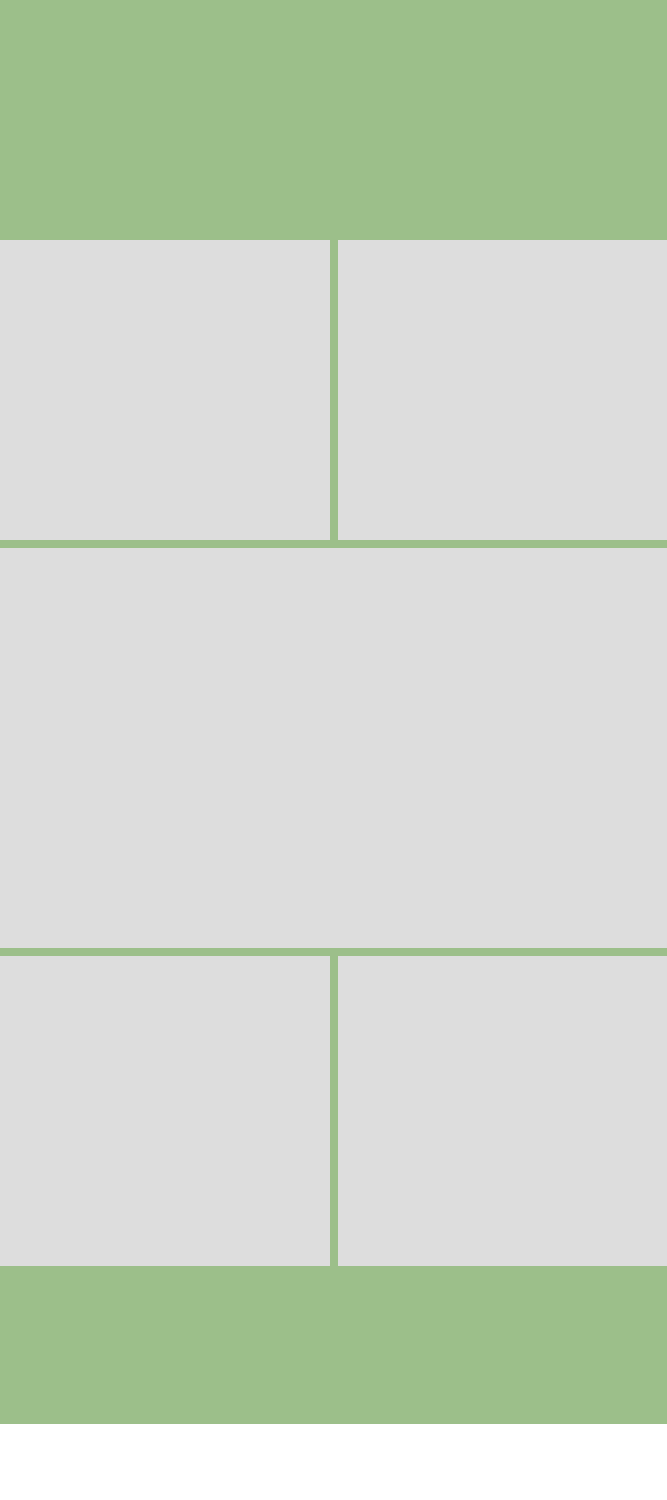A caregiver and resident share a warm embrace.
The community's Spanish-style exterior and entry fountain at dusk.
Open dining room adjoining a tiled demonstration kitchen.
A succulent arrangement in a terracotta bowl on the patio.
Residents laugh together while looking through a photo album.